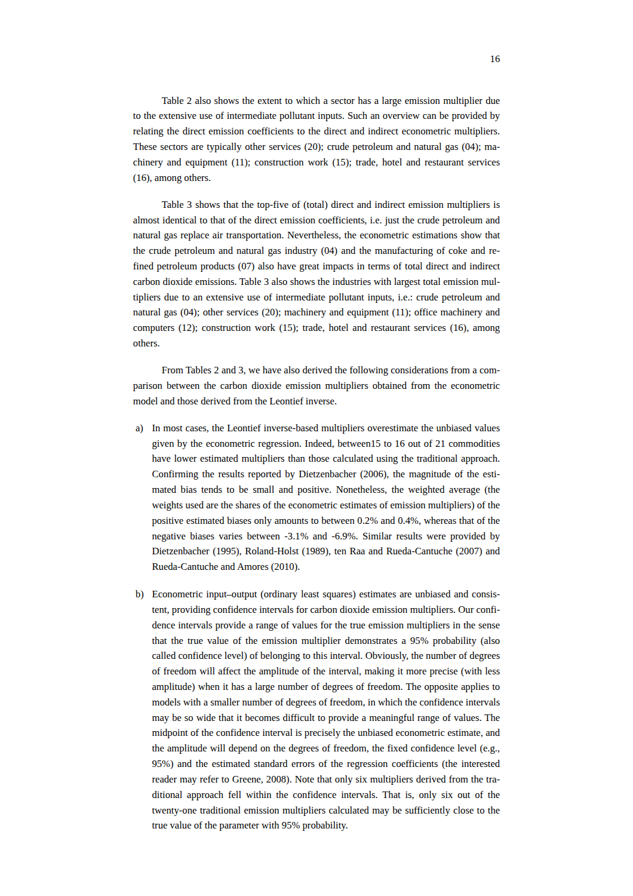16
Table 2 also shows the extent to which a sector has a large emission multiplier due to the extensive use of intermediate pollutant inputs. Such an overview can be provided by relating the direct emission coefficients to the direct and indirect econometric multipliers. These sectors are typically other services (20); crude petroleum and natural gas (04); machinery and equipment (11); construction work (15); trade, hotel and restaurant services (16), among others.
Table 3 shows that the top-five of (total) direct and indirect emission multipliers is almost identical to that of the direct emission coefficients, i.e. just the crude petroleum and natural gas replace air transportation. Nevertheless, the econometric estimations show that the crude petroleum and natural gas industry (04) and the manufacturing of coke and refined petroleum products (07) also have great impacts in terms of total direct and indirect carbon dioxide emissions. Table 3 also shows the industries with largest total emission multipliers due to an extensive use of intermediate pollutant inputs, i.e.: crude petroleum and natural gas (04); other services (20); machinery and equipment (11); office machinery and computers (12); construction work (15); trade, hotel and restaurant services (16), among others.
From Tables 2 and 3, we have also derived the following considerations from a comparison between the carbon dioxide emission multipliers obtained from the econometric model and those derived from the Leontief inverse.
a) In most cases, the Leontief inverse-based multipliers overestimate the unbiased values given by the econometric regression. Indeed, between15 to 16 out of 21 commodities have lower estimated multipliers than those calculated using the traditional approach. Confirming the results reported by Dietzenbacher (2006), the magnitude of the estimated bias tends to be small and positive. Nonetheless, the weighted average (the weights used are the shares of the econometric estimates of emission multipliers) of the positive estimated biases only amounts to between 0.2% and 0.4%, whereas that of the negative biases varies between -3.1% and -6.9%. Similar results were provided by Dietzenbacher (1995), Roland-Holst (1989), ten Raa and Rueda-Cantuche (2007) and Rueda-Cantuche and Amores (2010).
b) Econometric input–output (ordinary least squares) estimates are unbiased and consistent, providing confidence intervals for carbon dioxide emission multipliers. Our confidence intervals provide a range of values for the true emission multipliers in the sense that the true value of the emission multiplier demonstrates a 95% probability (also called confidence level) of belonging to this interval. Obviously, the number of degrees of freedom will affect the amplitude of the interval, making it more precise (with less amplitude) when it has a large number of degrees of freedom. The opposite applies to models with a smaller number of degrees of freedom, in which the confidence intervals may be so wide that it becomes difficult to provide a meaningful range of values. The midpoint of the confidence interval is precisely the unbiased econometric estimate, and the amplitude will depend on the degrees of freedom, the fixed confidence level (e.g., 95%) and the estimated standard errors of the regression coefficients (the interested reader may refer to Greene, 2008). Note that only six multipliers derived from the traditional approach fell within the confidence intervals. That is, only six out of the twenty-one traditional emission multipliers calculated may be sufficiently close to the true value of the parameter with 95% probability.